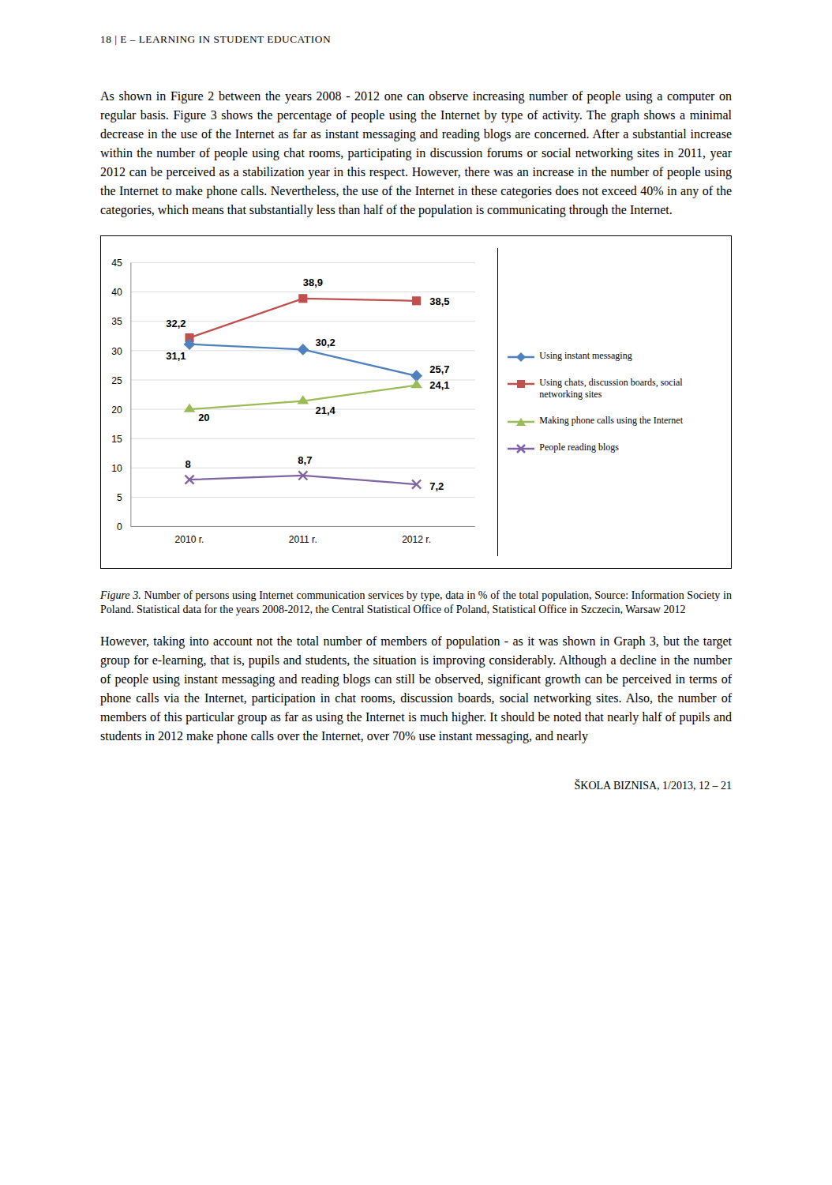18 | E – LEARNING IN STUDENT EDUCATION
As shown in Figure 2 between the years 2008 - 2012 one can observe increasing number of people using a computer on regular basis. Figure 3 shows the percentage of people using the Internet by type of activity. The graph shows a minimal decrease in the use of the Internet as far as instant messaging and reading blogs are concerned. After a substantial increase within the number of people using chat rooms, participating in discussion forums or social networking sites in 2011, year 2012 can be perceived as a stabilization year in this respect. However, there was an increase in the number of people using the Internet to make phone calls. Nevertheless, the use of the Internet in these categories does not exceed 40% in any of the categories, which means that substantially less than half of the population is communicating through the Internet.
45 40 35 30 25 20 15 10 5 0 2010 r. 2011 r. 2012 r. 38,9 38,5 32,2 31,1 30,2 25,7 24,1 20 21,4 8 8,7 7,2
Using instant messaging
Using chats, discussion boards, social networking sites
Making phone calls using the Internet
People reading blogs
Figure 3. Number of persons using Internet communication services by type, data in % of the total population, Source: Information Society in Poland. Statistical data for the years 2008-2012, the Central Statistical Office of Poland, Statistical Office in Szczecin, Warsaw 2012
However, taking into account not the total number of members of population - as it was shown in Graph 3, but the target group for e-learning, that is, pupils and students, the situation is improving considerably. Although a decline in the number of people using instant messaging and reading blogs can still be observed, significant growth can be perceived in terms of phone calls via the Internet, participation in chat rooms, discussion boards, social networking sites. Also, the number of members of this particular group as far as using the Internet is much higher. It should be noted that nearly half of pupils and students in 2012 make phone calls over the Internet, over 70% use instant messaging, and nearly
ŠKOLA BIZNISA, 1/2013, 12 – 21